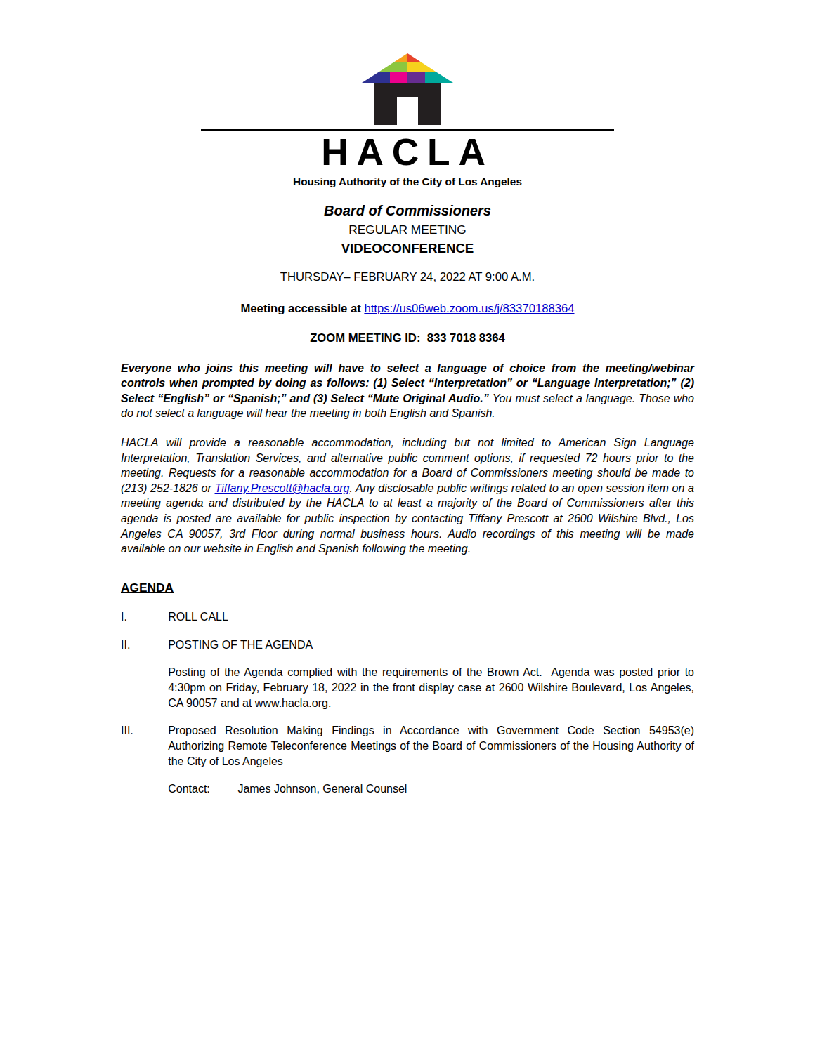HACLA
Housing Authority of the City of Los Angeles
Board of Commissioners
REGULAR MEETING
VIDEOCONFERENCE
THURSDAY– FEBRUARY 24, 2022 AT 9:00 A.M.
Meeting accessible at https://us06web.zoom.us/j/83370188364
ZOOM MEETING ID: 833 7018 8364
Everyone who joins this meeting will have to select a language of choice from the meeting/webinar controls when prompted by doing as follows: (1) Select “Interpretation” or “Language Interpretation;” (2) Select “English” or “Spanish;” and (3) Select “Mute Original Audio.” You must select a language. Those who do not select a language will hear the meeting in both English and Spanish.
HACLA will provide a reasonable accommodation, including but not limited to American Sign Language Interpretation, Translation Services, and alternative public comment options, if requested 72 hours prior to the meeting. Requests for a reasonable accommodation for a Board of Commissioners meeting should be made to (213) 252-1826 or Tiffany.Prescott@hacla.org. Any disclosable public writings related to an open session item on a meeting agenda and distributed by the HACLA to at least a majority of the Board of Commissioners after this agenda is posted are available for public inspection by contacting Tiffany Prescott at 2600 Wilshire Blvd., Los Angeles CA 90057, 3rd Floor during normal business hours. Audio recordings of this meeting will be made available on our website in English and Spanish following the meeting.
AGENDA
| I. | ROLL CALL |
| II. | POSTING OF THE AGENDA Posting of the Agenda complied with the requirements of the Brown Act. Agenda was posted prior to 4:30pm on Friday, February 18, 2022 in the front display case at 2600 Wilshire Boulevard, Los Angeles, CA 90057 and at www.hacla.org. |
| III. | Proposed Resolution Making Findings in Accordance with Government Code Section 54953(e) Authorizing Remote Teleconference Meetings of the Board of Commissioners of the Housing Authority of the City of Los Angeles Contact: James Johnson, General Counsel |